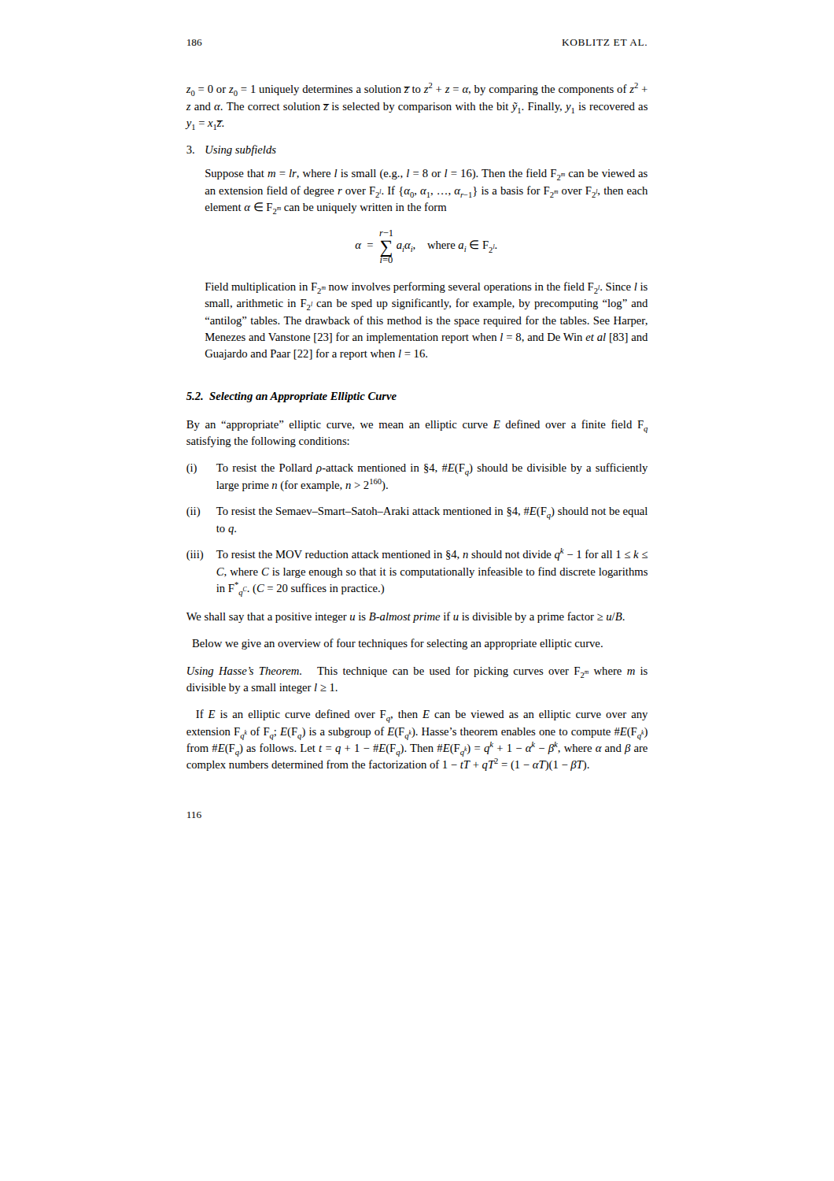186 KOBLITZ ET AL.
z0 = 0 or z0 = 1 uniquely determines a solution z̅ to z2 + z = α, by comparing the components of z2 + z and α. The correct solution z̅ is selected by comparison with the bit ỹ1. Finally, y1 is recovered as y1 = x1z̅.
3.
Using subfields
Suppose that m = lr, where l is small (e.g., l = 8 or l = 16). Then the field F2m can be viewed as an extension field of degree r over F2l. If {α0, α1, …, αr−1} is a basis for F2m over F2l, then each element α ∈ F2m can be uniquely written in the form
α = r−1 ∑ i=0 aiαi, where ai ∈ F2l.
Field multiplication in F2m now involves performing several operations in the field F2l. Since l is small, arithmetic in F2l can be sped up significantly, for example, by precomputing “log” and “antilog” tables. The drawback of this method is the space required for the tables. See Harper, Menezes and Vanstone [23] for an implementation report when l = 8, and De Win et al [83] and Guajardo and Paar [22] for a report when l = 16.
5.2. Selecting an Appropriate Elliptic Curve
By an “appropriate” elliptic curve, we mean an elliptic curve E defined over a finite field Fq satisfying the following conditions:
(i) To resist the Pollard ρ-attack mentioned in §4, #E(Fq) should be divisible by a sufficiently large prime n (for example, n > 2160).
(ii) To resist the Semaev–Smart–Satoh–Araki attack mentioned in §4, #E(Fq) should not be equal to q.
(iii) To resist the MOV reduction attack mentioned in §4, n should not divide qk − 1 for all 1 ≤ k ≤ C, where C is large enough so that it is computationally infeasible to find discrete logarithms in F*qC. (C = 20 suffices in practice.)
We shall say that a positive integer u is B-almost prime if u is divisible by a prime factor ≥ u/B.
Below we give an overview of four techniques for selecting an appropriate elliptic curve.
Using Hasse’s Theorem. This technique can be used for picking curves over F2m where m is divisible by a small integer l ≥ 1.
If E is an elliptic curve defined over Fq, then E can be viewed as an elliptic curve over any extension Fqk of Fq; E(Fq) is a subgroup of E(Fqk). Hasse’s theorem enables one to compute #E(Fqk) from #E(Fq) as follows. Let t = q + 1 − #E(Fq). Then #E(Fqk) = qk + 1 − αk − βk, where α and β are complex numbers determined from the factorization of 1 − tT + qT2 = (1 − αT)(1 − βT).
116